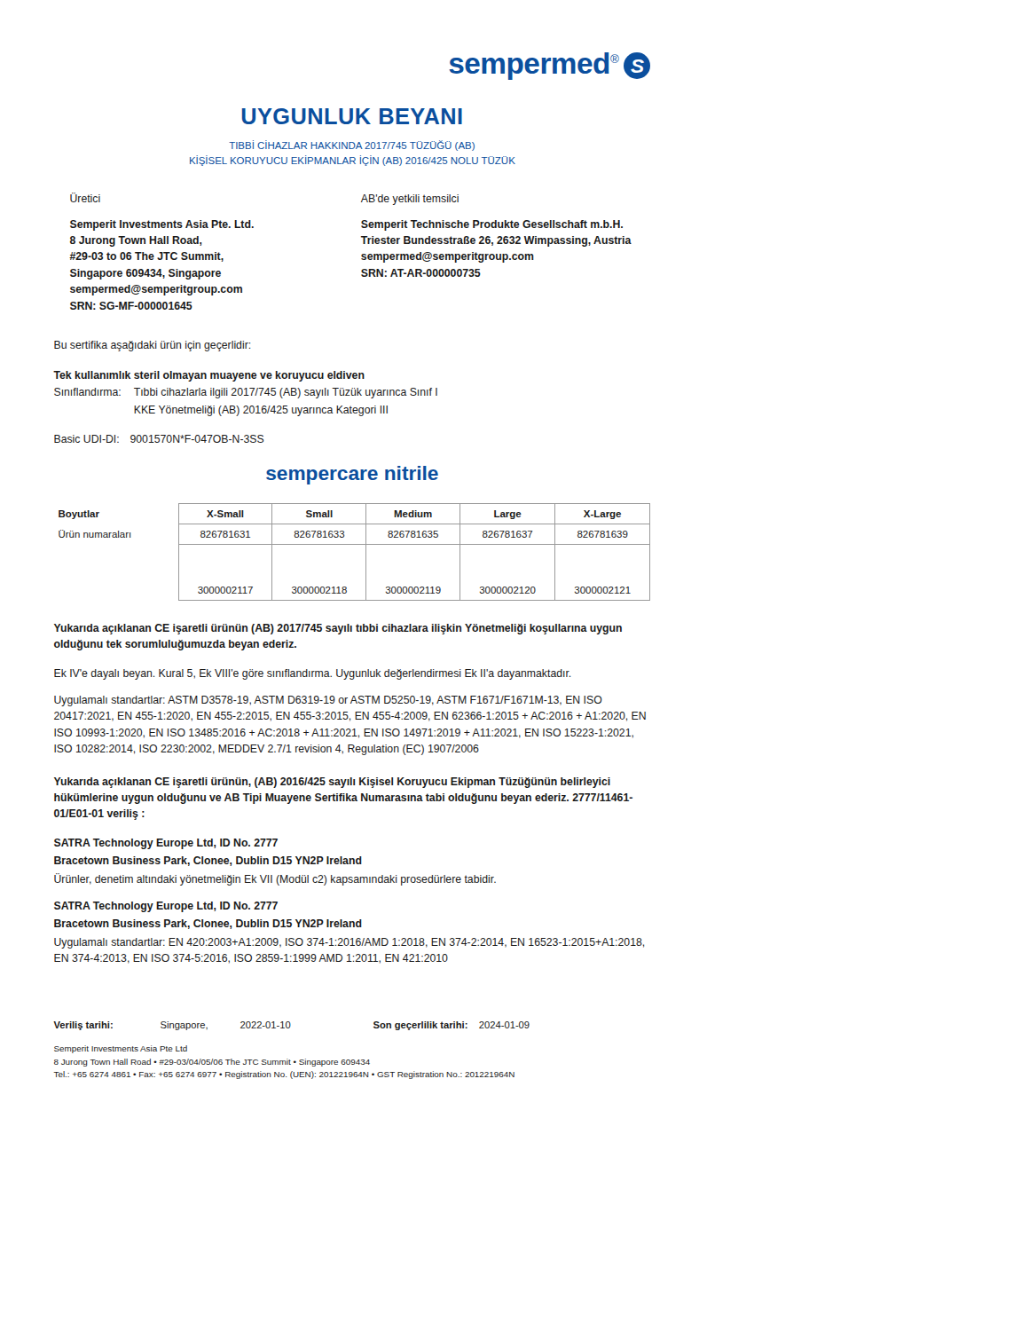sempermed®S
UYGUNLUK BEYANI
TIBBİ CİHAZLAR HAKKINDA 2017/745 TÜZÜĞÜ (AB)
KİŞİSEL KORUYUCU EKİPMANLAR İÇİN (AB) 2016/425 NOLU TÜZÜK
| Üretici | AB'de yetkili temsilci |
| Semperit Investments Asia Pte. Ltd. 8 Jurong Town Hall Road, #29-03 to 06 The JTC Summit, Singapore 609434, Singapore sempermed@semperitgroup.com SRN: SG-MF-000001645 | Semperit Technische Produkte Gesellschaft m.b.H. Triester Bundesstraße 26, 2632 Wimpassing, Austria sempermed@semperitgroup.com SRN: AT-AR-000000735 |
Bu sertifika aşağıdaki ürün için geçerlidir:
Tek kullanımlık steril olmayan muayene ve koruyucu eldiven
| Sınıflandırma: | Tıbbi cihazlarla ilgili 2017/745 (AB) sayılı Tüzük uyarınca Sınıf I |
| | KKE Yönetmeliği (AB) 2016/425 uyarınca Kategori III |
Basic UDI-DI: 9001570N*F-047OB-N-3SS
sempercare nitrile
| Boyutlar | X-Small | Small | Medium | Large | X-Large |
| --- | --- | --- | --- | --- | --- |
| Ürün numaraları | 826781631 | 826781633 | 826781635 | 826781637 | 826781639 |
| | 3000002117 | 3000002118 | 3000002119 | 3000002120 | 3000002121 |
Yukarıda açıklanan CE işaretli ürünün (AB) 2017/745 sayılı tıbbi cihazlara ilişkin Yönetmeliği koşullarına uygun olduğunu tek sorumluluğumuzda beyan ederiz.
Ek IV'e dayalı beyan. Kural 5, Ek VIII'e göre sınıflandırma. Uygunluk değerlendirmesi Ek II'a dayanmaktadır.
Uygulamalı standartlar: ASTM D3578-19, ASTM D6319-19 or ASTM D5250-19, ASTM F1671/F1671M-13, EN ISO 20417:2021, EN 455-1:2020, EN 455-2:2015, EN 455-3:2015, EN 455-4:2009, EN 62366-1:2015 + AC:2016 + A1:2020, EN ISO 10993-1:2020, EN ISO 13485:2016 + AC:2018 + A11:2021, EN ISO 14971:2019 + A11:2021, EN ISO 15223-1:2021, ISO 10282:2014, ISO 2230:2002, MEDDEV 2.7/1 revision 4, Regulation (EC) 1907/2006
Yukarıda açıklanan CE işaretli ürünün, (AB) 2016/425 sayılı Kişisel Koruyucu Ekipman Tüzüğünün belirleyici hükümlerine uygun olduğunu ve AB Tipi Muayene Sertifika Numarasına tabi olduğunu beyan ederiz. 2777/11461-01/E01-01 veriliş :
SATRA Technology Europe Ltd, ID No. 2777
Bracetown Business Park, Clonee, Dublin D15 YN2P Ireland
Ürünler, denetim altındaki yönetmeliğin Ek VII (Modül c2) kapsamındaki prosedürlere tabidir.
SATRA Technology Europe Ltd, ID No. 2777
Bracetown Business Park, Clonee, Dublin D15 YN2P Ireland
Uygulamalı standartlar: EN 420:2003+A1:2009, ISO 374-1:2016/AMD 1:2018, EN 374-2:2014, EN 16523-1:2015+A1:2018, EN 374-4:2013, EN ISO 374-5:2016, ISO 2859-1:1999 AMD 1:2011, EN 421:2010
Veriliş tarihi: Singapore, 2022-01-10 Son geçerlilik tarihi: 2024-01-09
Semperit Investments Asia Pte Ltd
8 Jurong Town Hall Road • #29-03/04/05/06 The JTC Summit • Singapore 609434
Tel.: +65 6274 4861 • Fax: +65 6274 6977 • Registration No. (UEN): 201221964N • GST Registration No.: 201221964N